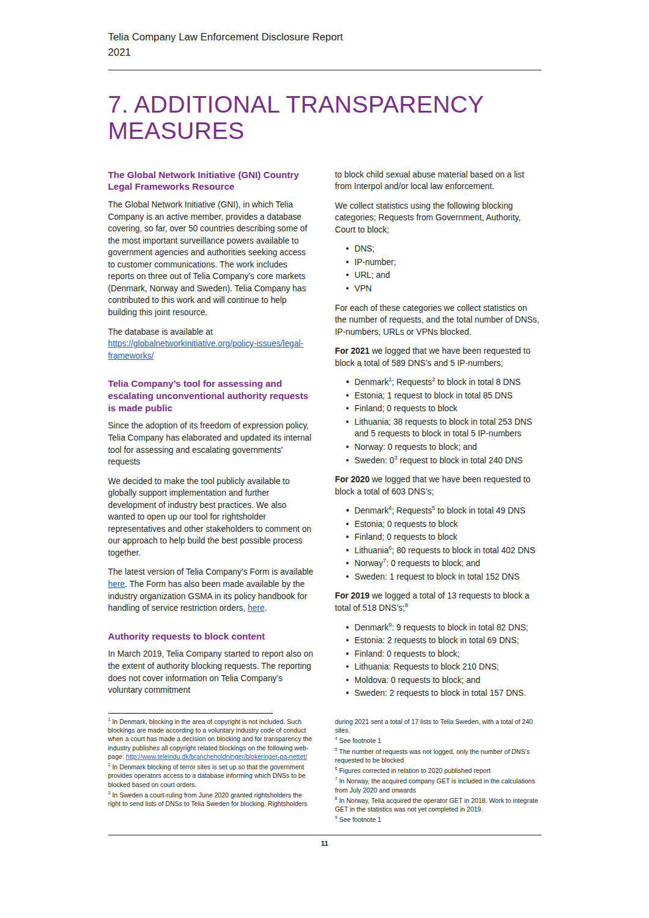Telia Company Law Enforcement Disclosure Report 2021
7. ADDITIONAL TRANSPARENCY MEASURES
The Global Network Initiative (GNI) Country Legal Frameworks Resource
The Global Network Initiative (GNI), in which Telia Company is an active member, provides a database covering, so far, over 50 countries describing some of the most important surveillance powers available to government agencies and authorities seeking access to customer communications. The work includes reports on three out of Telia Company’s core markets (Denmark, Norway and Sweden). Telia Company has contributed to this work and will continue to help building this joint resource.
The database is available at https://globalnetworkinitiative.org/policy-issues/legal-frameworks/
Telia Company’s tool for assessing and escalating unconventional authority requests is made public
Since the adoption of its freedom of expression policy, Telia Company has elaborated and updated its internal tool for assessing and escalating governments’ requests
We decided to make the tool publicly available to globally support implementation and further development of industry best practices. We also wanted to open up our tool for rightsholder representatives and other stakeholders to comment on our approach to help build the best possible process together.
The latest version of Telia Company’s Form is available here. The Form has also been made available by the industry organization GSMA in its policy handbook for handling of service restriction orders, here.
Authority requests to block content
In March 2019, Telia Company started to report also on the extent of authority blocking requests. The reporting does not cover information on Telia Company’s voluntary commitment
to block child sexual abuse material based on a list from Interpol and/or local law enforcement.
We collect statistics using the following blocking categories; Requests from Government, Authority, Court to block;
DNS;
IP-number;
URL; and
VPN
For each of these categories we collect statistics on the number of requests, and the total number of DNSs, IP-numbers, URLs or VPNs blocked.
For 2021 we logged that we have been requested to block a total of 589 DNS’s and 5 IP-numbers;
Denmark1; Requests2 to block in total 8 DNS
Estonia; 1 request to block in total 85 DNS
Finland; 0 requests to block
Lithuania; 38 requests to block in total 253 DNS and 5 requests to block in total 5 IP-numbers
Norway: 0 requests to block; and
Sweden: 03 request to block in total 240 DNS
For 2020 we logged that we have been requested to block a total of 603 DNS’s;
Denmark4; Requests5 to block in total 49 DNS
Estonia; 0 requests to block
Finland; 0 requests to block
Lithuania6; 80 requests to block in total 402 DNS
Norway7: 0 requests to block; and
Sweden: 1 request to block in total 152 DNS
For 2019 we logged a total of 13 requests to block a total of 518 DNS’s;8
Denmark9: 9 requests to block in total 82 DNS;
Estonia: 2 requests to block in total 69 DNS;
Finland: 0 requests to block;
Lithuania: Requests to block 210 DNS;
Moldova: 0 requests to block; and
Sweden: 2 requests to block in total 157 DNS.
1 In Denmark, blocking in the area of copyright is not included. Such blockings are made according to a voluntary industry code of conduct when a court has made a decision on blocking and for transparency the industry publishes all copyright related blockings on the following web-page: http://www.teleindu.dk/brancheholdninger/blokeringer-pa-nettet/
2 In Denmark blocking of terror sites is set up so that the government provides operators access to a database informing which DNSs to be blocked based on court orders.
3 In Sweden a court-ruling from June 2020 granted rightsholders the right to send lists of DNSs to Telia Sweden for blocking. Rightsholders
during 2021 sent a total of 17 lists to Telia Sweden, with a total of 240 sites.
4 See footnote 1
5 The number of requests was not logged, only the number of DNS’s requested to be blocked
6 Figures corrected in relation to 2020 published report
7 In Norway, the acquired company GET is included in the calculations from July 2020 and onwards
8 In Norway, Telia acquired the operator GET in 2018. Work to integrate GET in the statistics was not yet completed in 2019.
9 See footnote 1
11